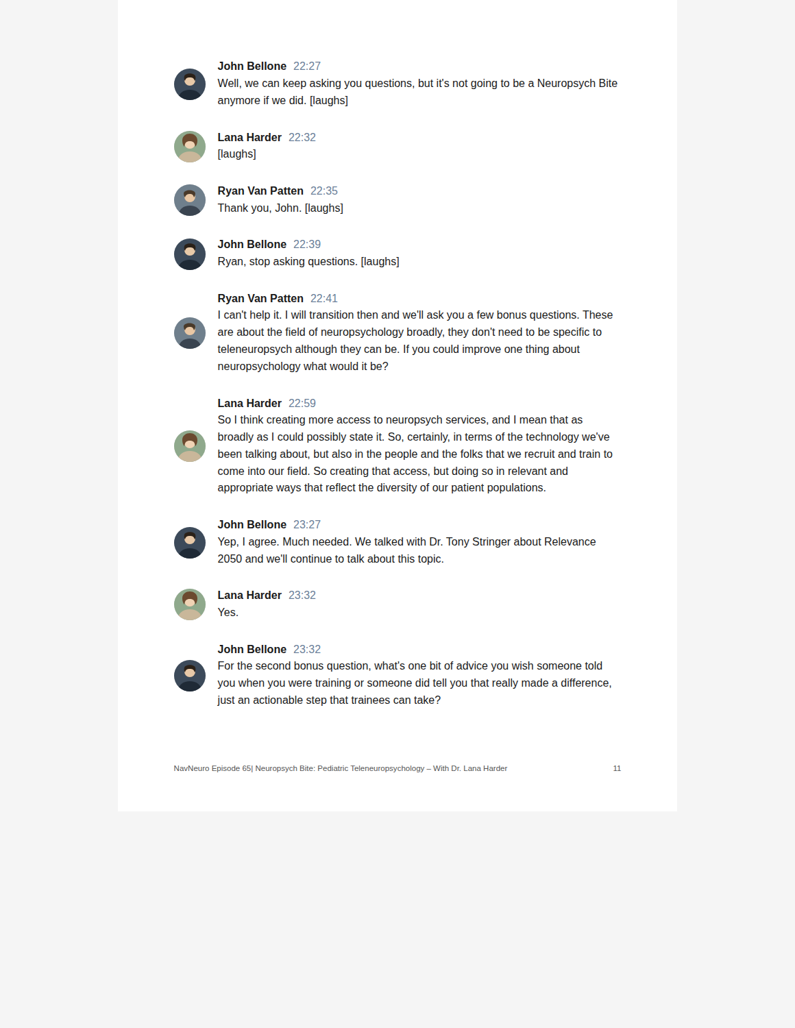John Bellone 22:27
Well, we can keep asking you questions, but it's not going to be a Neuropsych Bite anymore if we did. [laughs]
Lana Harder 22:32
[laughs]
Ryan Van Patten 22:35
Thank you, John. [laughs]
John Bellone 22:39
Ryan, stop asking questions. [laughs]
Ryan Van Patten 22:41
I can't help it. I will transition then and we'll ask you a few bonus questions. These are about the field of neuropsychology broadly, they don't need to be specific to teleneuropsych although they can be. If you could improve one thing about neuropsychology what would it be?
Lana Harder 22:59
So I think creating more access to neuropsych services, and I mean that as broadly as I could possibly state it. So, certainly, in terms of the technology we've been talking about, but also in the people and the folks that we recruit and train to come into our field. So creating that access, but doing so in relevant and appropriate ways that reflect the diversity of our patient populations.
John Bellone 23:27
Yep, I agree. Much needed. We talked with Dr. Tony Stringer about Relevance 2050 and we'll continue to talk about this topic.
Lana Harder 23:32
Yes.
John Bellone 23:32
For the second bonus question, what's one bit of advice you wish someone told you when you were training or someone did tell you that really made a difference, just an actionable step that trainees can take?
NavNeuro Episode 65| Neuropsych Bite: Pediatric Teleneuropsychology – With Dr. Lana Harder 11